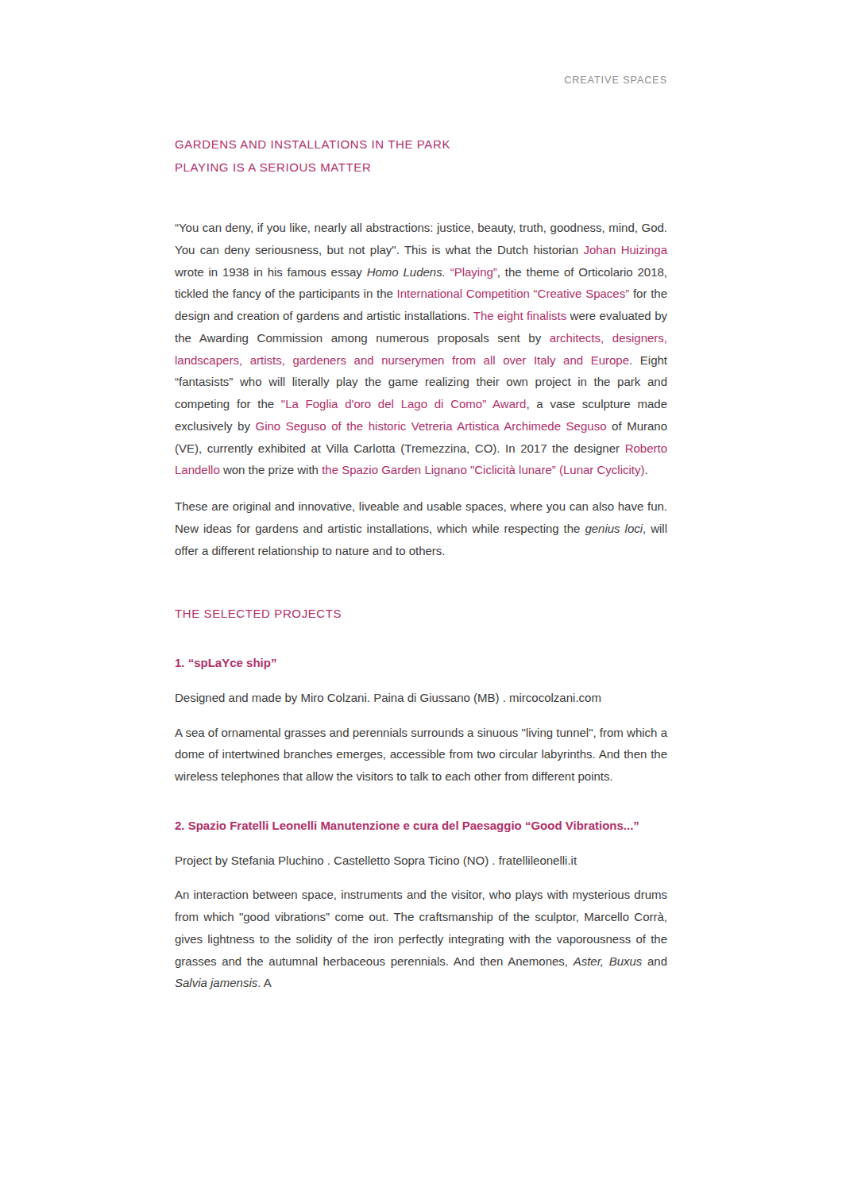CREATIVE SPACES
GARDENS AND INSTALLATIONS IN THE PARK
PLAYING IS A SERIOUS MATTER
“You can deny, if you like, nearly all abstractions: justice, beauty, truth, goodness, mind, God. You can deny seriousness, but not play". This is what the Dutch historian Johan Huizinga wrote in 1938 in his famous essay Homo Ludens. “Playing”, the theme of Orticolario 2018, tickled the fancy of the participants in the International Competition “Creative Spaces” for the design and creation of gardens and artistic installations. The eight finalists were evaluated by the Awarding Commission among numerous proposals sent by architects, designers, landscapers, artists, gardeners and nurserymen from all over Italy and Europe. Eight “fantasists” who will literally play the game realizing their own project in the park and competing for the "La Foglia d'oro del Lago di Como” Award, a vase sculpture made exclusively by Gino Seguso of the historic Vetreria Artistica Archimede Seguso of Murano (VE), currently exhibited at Villa Carlotta (Tremezzina, CO). In 2017 the designer Roberto Landello won the prize with the Spazio Garden Lignano "Ciclicità lunare” (Lunar Cyclicity).
These are original and innovative, liveable and usable spaces, where you can also have fun. New ideas for gardens and artistic installations, which while respecting the genius loci, will offer a different relationship to nature and to others.
THE SELECTED PROJECTS
1. “spLaYce ship”
Designed and made by Miro Colzani. Paina di Giussano (MB) . mircocolzani.com
A sea of ornamental grasses and perennials surrounds a sinuous "living tunnel", from which a dome of intertwined branches emerges, accessible from two circular labyrinths. And then the wireless telephones that allow the visitors to talk to each other from different points.
2. Spazio Fratelli Leonelli Manutenzione e cura del Paesaggio “Good Vibrations...”
Project by Stefania Pluchino . Castelletto Sopra Ticino (NO) . fratellileonelli.it
An interaction between space, instruments and the visitor, who plays with mysterious drums from which "good vibrations” come out. The craftsmanship of the sculptor, Marcello Corrà, gives lightness to the solidity of the iron perfectly integrating with the vaporousness of the grasses and the autumnal herbaceous perennials. And then Anemones, Aster, Buxus and Salvia jamensis. A